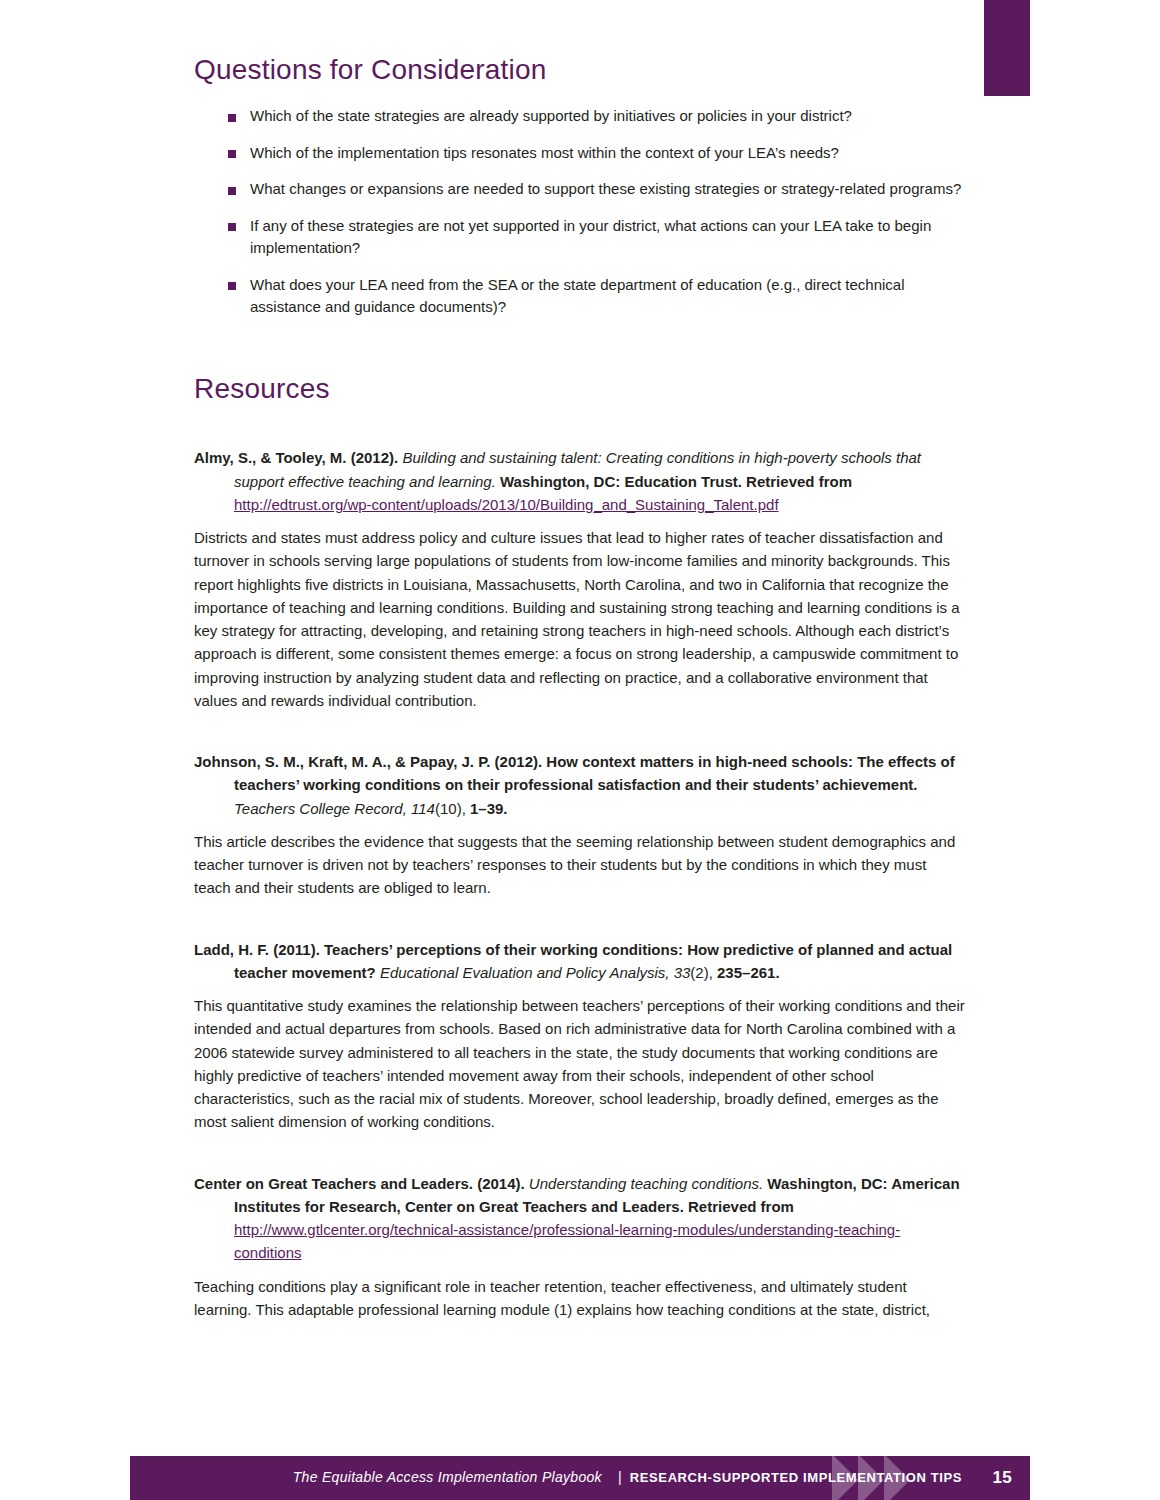Questions for Consideration
Which of the state strategies are already supported by initiatives or policies in your district?
Which of the implementation tips resonates most within the context of your LEA’s needs?
What changes or expansions are needed to support these existing strategies or strategy-related programs?
If any of these strategies are not yet supported in your district, what actions can your LEA take to begin implementation?
What does your LEA need from the SEA or the state department of education (e.g., direct technical assistance and guidance documents)?
Resources
Almy, S., & Tooley, M. (2012). Building and sustaining talent: Creating conditions in high-poverty schools that support effective teaching and learning. Washington, DC: Education Trust. Retrieved from http://edtrust.org/wp-content/uploads/2013/10/Building_and_Sustaining_Talent.pdf
Districts and states must address policy and culture issues that lead to higher rates of teacher dissatisfaction and turnover in schools serving large populations of students from low-income families and minority backgrounds. This report highlights five districts in Louisiana, Massachusetts, North Carolina, and two in California that recognize the importance of teaching and learning conditions. Building and sustaining strong teaching and learning conditions is a key strategy for attracting, developing, and retaining strong teachers in high-need schools. Although each district’s approach is different, some consistent themes emerge: a focus on strong leadership, a campuswide commitment to improving instruction by analyzing student data and reflecting on practice, and a collaborative environment that values and rewards individual contribution.
Johnson, S. M., Kraft, M. A., & Papay, J. P. (2012). How context matters in high-need schools: The effects of teachers’ working conditions on their professional satisfaction and their students’ achievement. Teachers College Record, 114(10), 1–39.
This article describes the evidence that suggests that the seeming relationship between student demographics and teacher turnover is driven not by teachers’ responses to their students but by the conditions in which they must teach and their students are obliged to learn.
Ladd, H. F. (2011). Teachers’ perceptions of their working conditions: How predictive of planned and actual teacher movement? Educational Evaluation and Policy Analysis, 33(2), 235–261.
This quantitative study examines the relationship between teachers’ perceptions of their working conditions and their intended and actual departures from schools. Based on rich administrative data for North Carolina combined with a 2006 statewide survey administered to all teachers in the state, the study documents that working conditions are highly predictive of teachers’ intended movement away from their schools, independent of other school characteristics, such as the racial mix of students. Moreover, school leadership, broadly defined, emerges as the most salient dimension of working conditions.
Center on Great Teachers and Leaders. (2014). Understanding teaching conditions. Washington, DC: American Institutes for Research, Center on Great Teachers and Leaders. Retrieved from http://www.gtlcenter.org/technical-assistance/professional-learning-modules/understanding-teaching-conditions
Teaching conditions play a significant role in teacher retention, teacher effectiveness, and ultimately student learning. This adaptable professional learning module (1) explains how teaching conditions at the state, district,
The Equitable Access Implementation Playbook | RESEARCH-SUPPORTED IMPLEMENTATION TIPS 15